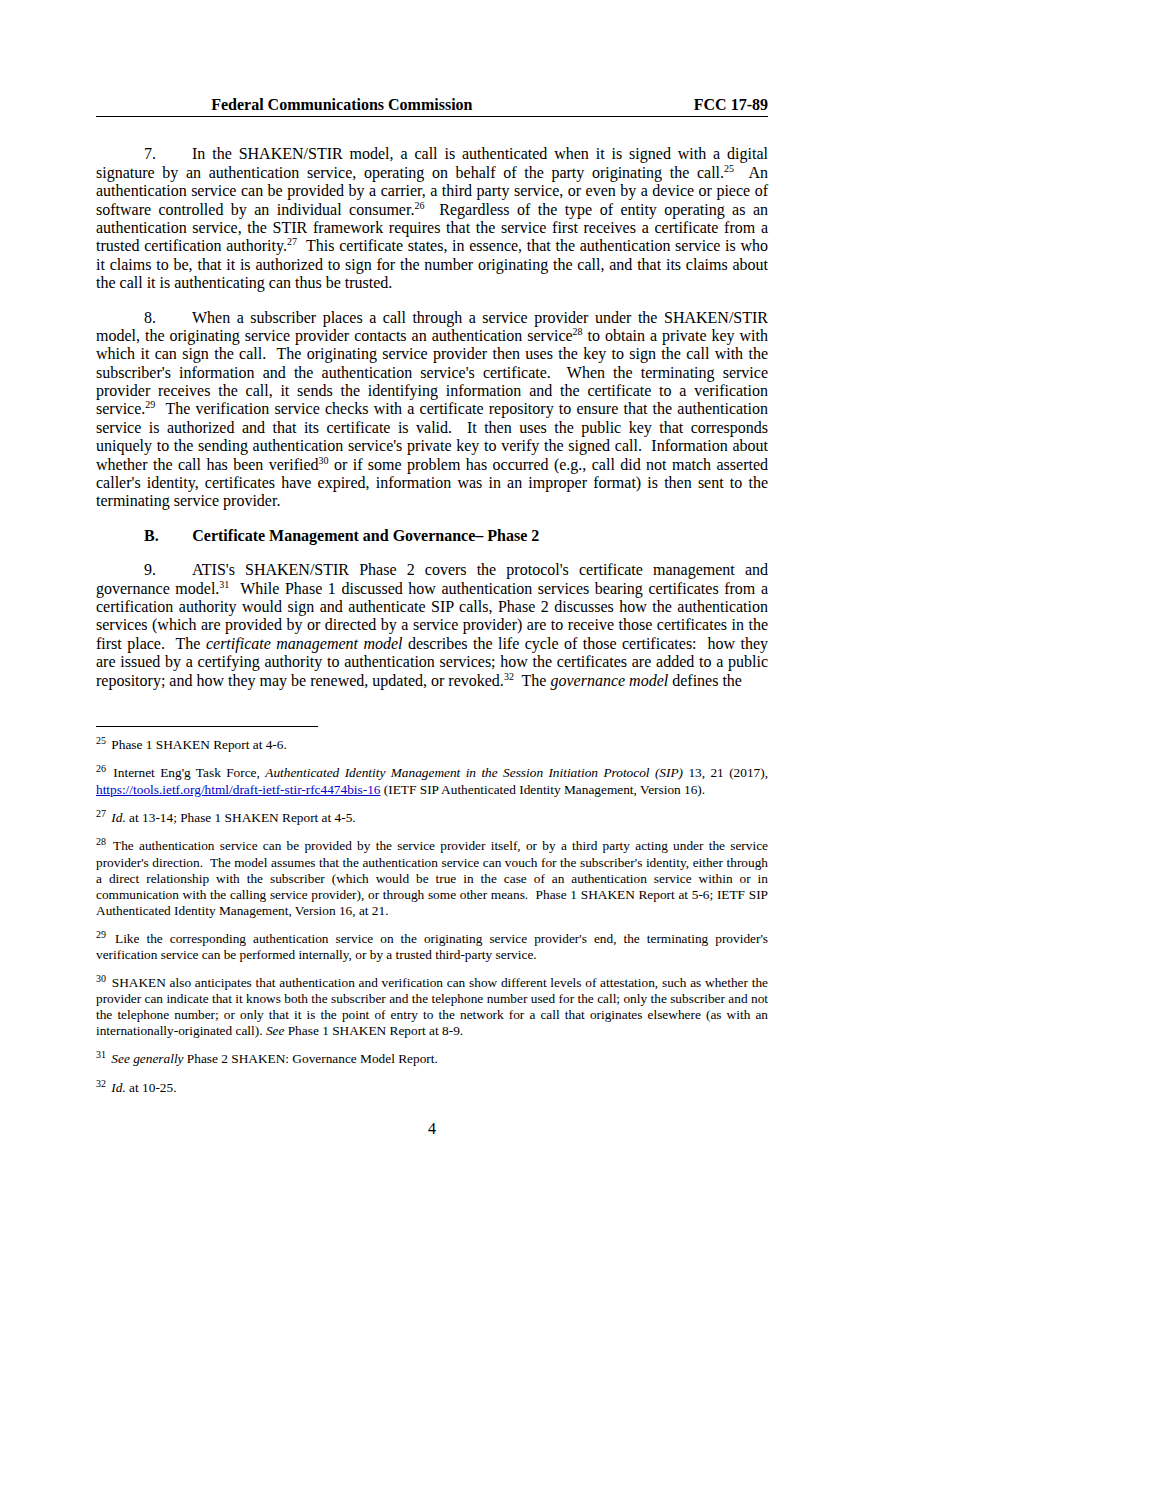Federal Communications Commission FCC 17-89
7. In the SHAKEN/STIR model, a call is authenticated when it is signed with a digital signature by an authentication service, operating on behalf of the party originating the call.25 An authentication service can be provided by a carrier, a third party service, or even by a device or piece of software controlled by an individual consumer.26 Regardless of the type of entity operating as an authentication service, the STIR framework requires that the service first receives a certificate from a trusted certification authority.27 This certificate states, in essence, that the authentication service is who it claims to be, that it is authorized to sign for the number originating the call, and that its claims about the call it is authenticating can thus be trusted.
8. When a subscriber places a call through a service provider under the SHAKEN/STIR model, the originating service provider contacts an authentication service28 to obtain a private key with which it can sign the call. The originating service provider then uses the key to sign the call with the subscriber's information and the authentication service's certificate. When the terminating service provider receives the call, it sends the identifying information and the certificate to a verification service.29 The verification service checks with a certificate repository to ensure that the authentication service is authorized and that its certificate is valid. It then uses the public key that corresponds uniquely to the sending authentication service's private key to verify the signed call. Information about whether the call has been verified30 or if some problem has occurred (e.g., call did not match asserted caller's identity, certificates have expired, information was in an improper format) is then sent to the terminating service provider.
B. Certificate Management and Governance– Phase 2
9. ATIS's SHAKEN/STIR Phase 2 covers the protocol's certificate management and governance model.31 While Phase 1 discussed how authentication services bearing certificates from a certification authority would sign and authenticate SIP calls, Phase 2 discusses how the authentication services (which are provided by or directed by a service provider) are to receive those certificates in the first place. The certificate management model describes the life cycle of those certificates: how they are issued by a certifying authority to authentication services; how the certificates are added to a public repository; and how they may be renewed, updated, or revoked.32 The governance model defines the
25 Phase 1 SHAKEN Report at 4-6.
26 Internet Eng'g Task Force, Authenticated Identity Management in the Session Initiation Protocol (SIP) 13, 21 (2017), https://tools.ietf.org/html/draft-ietf-stir-rfc4474bis-16 (IETF SIP Authenticated Identity Management, Version 16).
27 Id. at 13-14; Phase 1 SHAKEN Report at 4-5.
28 The authentication service can be provided by the service provider itself, or by a third party acting under the service provider's direction. The model assumes that the authentication service can vouch for the subscriber's identity, either through a direct relationship with the subscriber (which would be true in the case of an authentication service within or in communication with the calling service provider), or through some other means. Phase 1 SHAKEN Report at 5-6; IETF SIP Authenticated Identity Management, Version 16, at 21.
29 Like the corresponding authentication service on the originating service provider's end, the terminating provider's verification service can be performed internally, or by a trusted third-party service.
30 SHAKEN also anticipates that authentication and verification can show different levels of attestation, such as whether the provider can indicate that it knows both the subscriber and the telephone number used for the call; only the subscriber and not the telephone number; or only that it is the point of entry to the network for a call that originates elsewhere (as with an internationally-originated call). See Phase 1 SHAKEN Report at 8-9.
31 See generally Phase 2 SHAKEN: Governance Model Report.
32 Id. at 10-25.
4